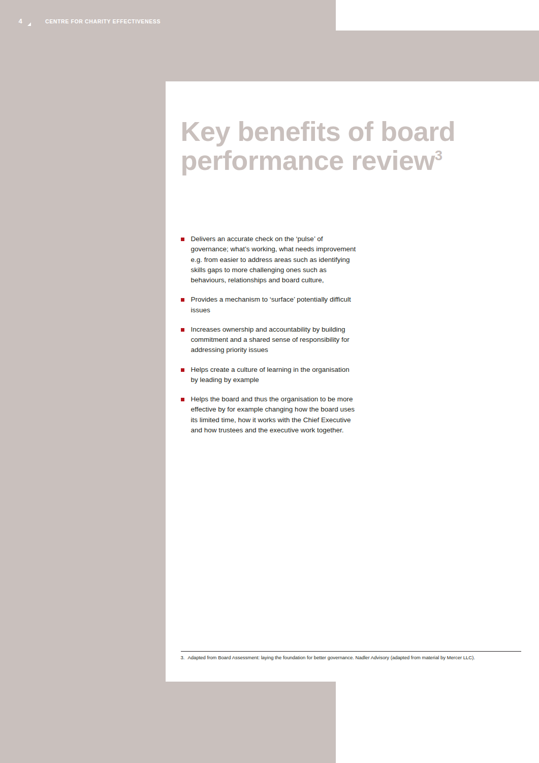4 Centre for Charity Effectiveness
Key benefits of board performance review3
Delivers an accurate check on the ‘pulse’ of governance; what’s working, what needs improvement e.g. from easier to address areas such as identifying skills gaps to more challenging ones such as behaviours, relationships and board culture,
Provides a mechanism to ‘surface’ potentially difficult issues
Increases ownership and accountability by building commitment and a shared sense of responsibility for addressing priority issues
Helps create a culture of learning in the organisation by leading by example
Helps the board and thus the organisation to be more effective by for example changing how the board uses its limited time, how it works with the Chief Executive and how trustees and the executive work together.
3. Adapted from Board Assessment: laying the foundation for better governance. Nadler Advisory (adapted from material by Mercer LLC).